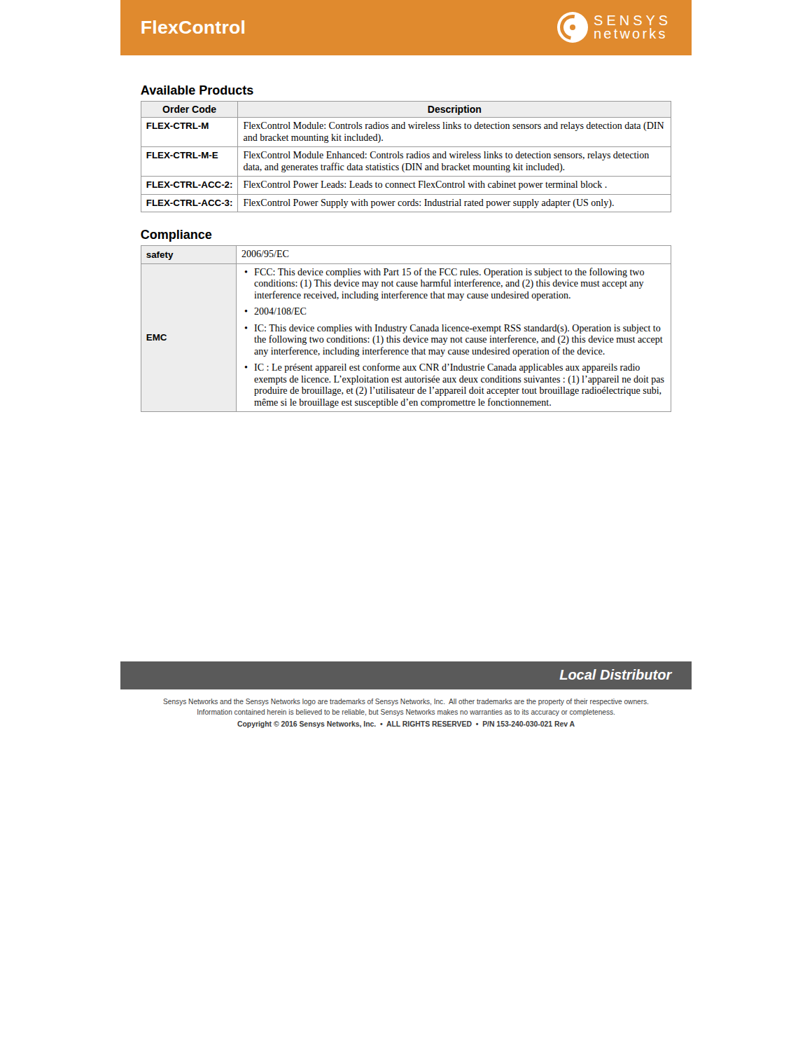FlexControl
SENSYS
networks
Available Products
| Order Code | Description |
| --- | --- |
| FLEX-CTRL-M | FlexControl Module: Controls radios and wireless links to detection sensors and relays detection data (DIN and bracket mounting kit included). |
| FLEX-CTRL-M-E | FlexControl Module Enhanced: Controls radios and wireless links to detection sensors, relays detection data, and generates traffic data statistics (DIN and bracket mounting kit included). |
| FLEX-CTRL-ACC-2: | FlexControl Power Leads: Leads to connect FlexControl with cabinet power terminal block . |
| FLEX-CTRL-ACC-3: | FlexControl Power Supply with power cords: Industrial rated power supply adapter (US only). |
Compliance
| safety | 2006/95/EC |
| EMC | FCC: This device complies with Part 15 of the FCC rules. Operation is subject to the following two conditions: (1) This device may not cause harmful interference, and (2) this device must accept any interference received, including interference that may cause undesired operation. 2004/108/EC IC: This device complies with Industry Canada licence-exempt RSS standard(s). Operation is subject to the following two conditions: (1) this device may not cause interference, and (2) this device must accept any interference, including interference that may cause undesired operation of the device. IC : Le présent appareil est conforme aux CNR d’Industrie Canada applicables aux appareils radio exempts de licence. L’exploitation est autorisée aux deux conditions suivantes : (1) l’appareil ne doit pas produire de brouillage, et (2) l’utilisateur de l’appareil doit accepter tout brouillage radioélectrique subi, même si le brouillage est susceptible d’en compromettre le fonctionnement. |
Local Distributor
Sensys Networks and the Sensys Networks logo are trademarks of Sensys Networks, Inc. All other trademarks are the property of their respective owners.
Information contained herein is believed to be reliable, but Sensys Networks makes no warranties as to its accuracy or completeness.
Copyright © 2016 Sensys Networks, Inc. • ALL RIGHTS RESERVED • P/N 153-240-030-021 Rev A